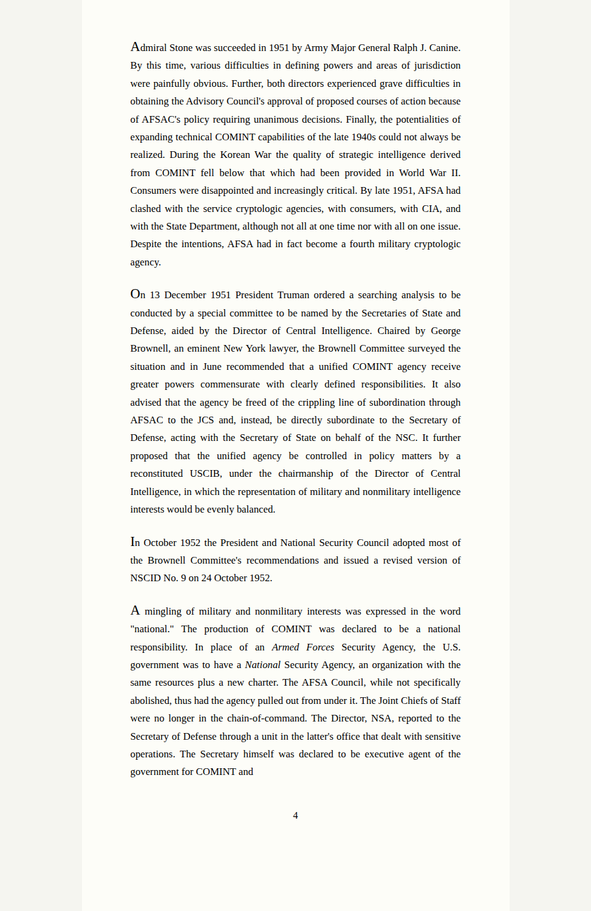Admiral Stone was succeeded in 1951 by Army Major General Ralph J. Canine. By this time, various difficulties in defining powers and areas of jurisdiction were painfully obvious. Further, both directors experienced grave difficulties in obtaining the Advisory Council's approval of proposed courses of action because of AFSAC's policy requiring unanimous decisions. Finally, the potentialities of expanding technical COMINT capabilities of the late 1940s could not always be realized. During the Korean War the quality of strategic intelligence derived from COMINT fell below that which had been provided in World War II. Consumers were disappointed and increasingly critical. By late 1951, AFSA had clashed with the service cryptologic agencies, with consumers, with CIA, and with the State Department, although not all at one time nor with all on one issue. Despite the intentions, AFSA had in fact become a fourth military cryptologic agency.
On 13 December 1951 President Truman ordered a searching analysis to be conducted by a special committee to be named by the Secretaries of State and Defense, aided by the Director of Central Intelligence. Chaired by George Brownell, an eminent New York lawyer, the Brownell Committee surveyed the situation and in June recommended that a unified COMINT agency receive greater powers commensurate with clearly defined responsibilities. It also advised that the agency be freed of the crippling line of subordination through AFSAC to the JCS and, instead, be directly subordinate to the Secretary of Defense, acting with the Secretary of State on behalf of the NSC. It further proposed that the unified agency be controlled in policy matters by a reconstituted USCIB, under the chairmanship of the Director of Central Intelligence, in which the representation of military and nonmilitary intelligence interests would be evenly balanced.
In October 1952 the President and National Security Council adopted most of the Brownell Committee's recommendations and issued a revised version of NSCID No. 9 on 24 October 1952.
A mingling of military and nonmilitary interests was expressed in the word "national." The production of COMINT was declared to be a national responsibility. In place of an Armed Forces Security Agency, the U.S. government was to have a National Security Agency, an organization with the same resources plus a new charter. The AFSA Council, while not specifically abolished, thus had the agency pulled out from under it. The Joint Chiefs of Staff were no longer in the chain-of-command. The Director, NSA, reported to the Secretary of Defense through a unit in the latter's office that dealt with sensitive operations. The Secretary himself was declared to be executive agent of the government for COMINT and
4